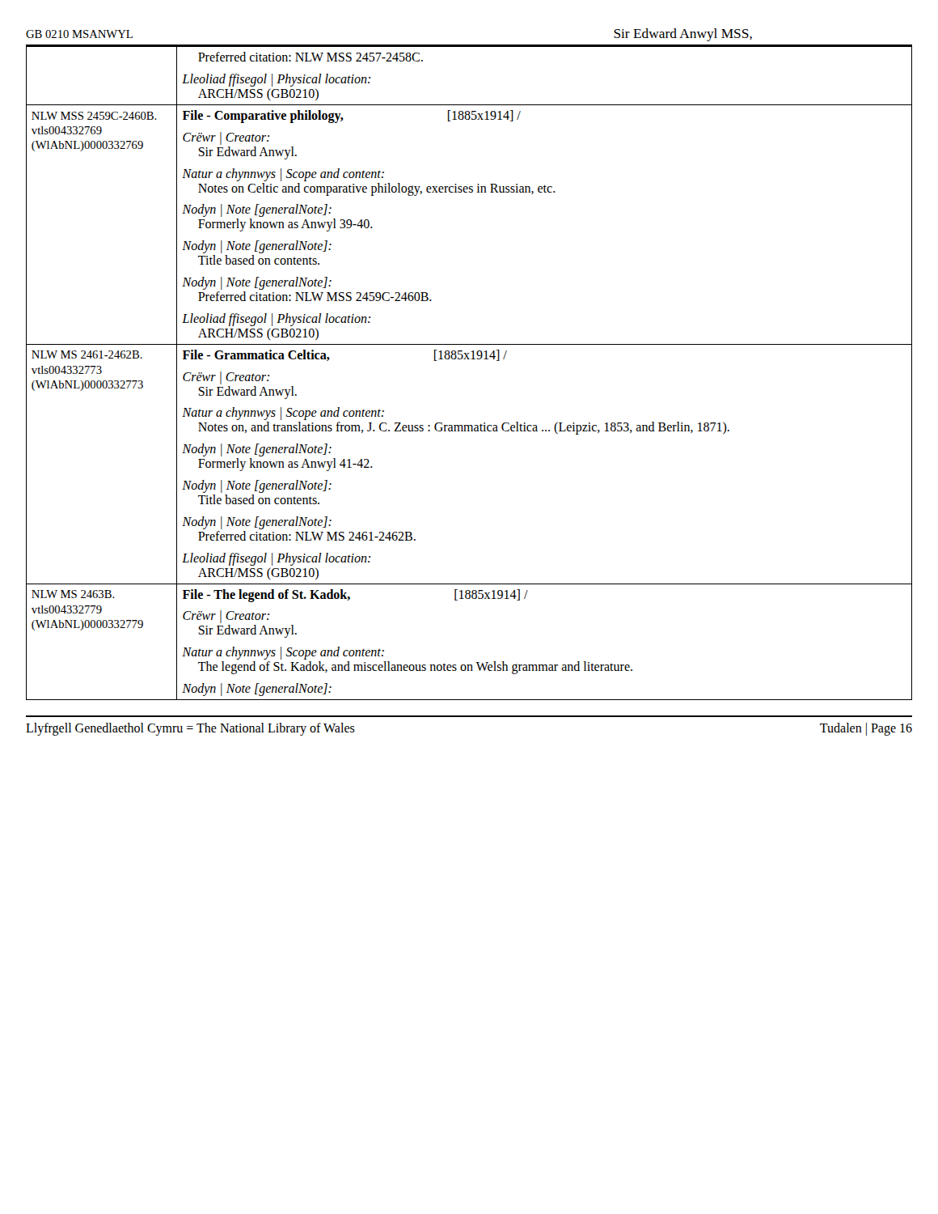GB 0210 MSANWYL
Sir Edward Anwyl MSS,
| | Preferred citation: NLW MSS 2457-2458C. Lleoliad ffisegol / Physical location : ARCH/MSS (GB0210) |
| NLW MSS 2459C-2460B. vtls004332769 (WlAbNL)0000332769 | File - Comparative philology, [1885x1914] / Crëwr / Creator : Sir Edward Anwyl. Natur a chynnwys / Scope and content : Notes on Celtic and comparative philology, exercises in Russian, etc. Nodyn / Note [generalNote] : Formerly known as Anwyl 39-40. Nodyn / Note [generalNote] : Title based on contents. Nodyn / Note [generalNote] : Preferred citation: NLW MSS 2459C-2460B. Lleoliad ffisegol / Physical location : ARCH/MSS (GB0210) |
| NLW MS 2461-2462B. vtls004332773 (WlAbNL)0000332773 | File - Grammatica Celtica, [1885x1914] / Crëwr / Creator : Sir Edward Anwyl. Natur a chynnwys / Scope and content : Notes on, and translations from, J. C. Zeuss : Grammatica Celtica ... (Leipzic, 1853, and Berlin, 1871). Nodyn / Note [generalNote] : Formerly known as Anwyl 41-42. Nodyn / Note [generalNote] : Title based on contents. Nodyn / Note [generalNote] : Preferred citation: NLW MS 2461-2462B. Lleoliad ffisegol / Physical location : ARCH/MSS (GB0210) |
| NLW MS 2463B. vtls004332779 (WlAbNL)0000332779 | File - The legend of St. Kadok, [1885x1914] / Crëwr / Creator : Sir Edward Anwyl. Natur a chynnwys / Scope and content : The legend of St. Kadok, and miscellaneous notes on Welsh grammar and literature. Nodyn / Note [generalNote] : |
Llyfrgell Genedlaethol Cymru = The National Library of Wales
Tudalen | Page 16